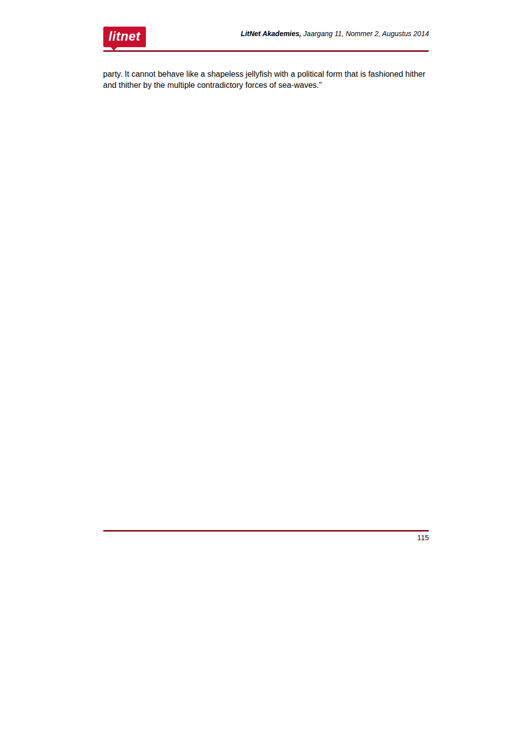litnet
LitNet Akademies, Jaargang 11, Nommer 2, Augustus 2014
party. It cannot behave like a shapeless jellyfish with a political form that is fashioned hither and thither by the multiple contradictory forces of sea-waves."
115